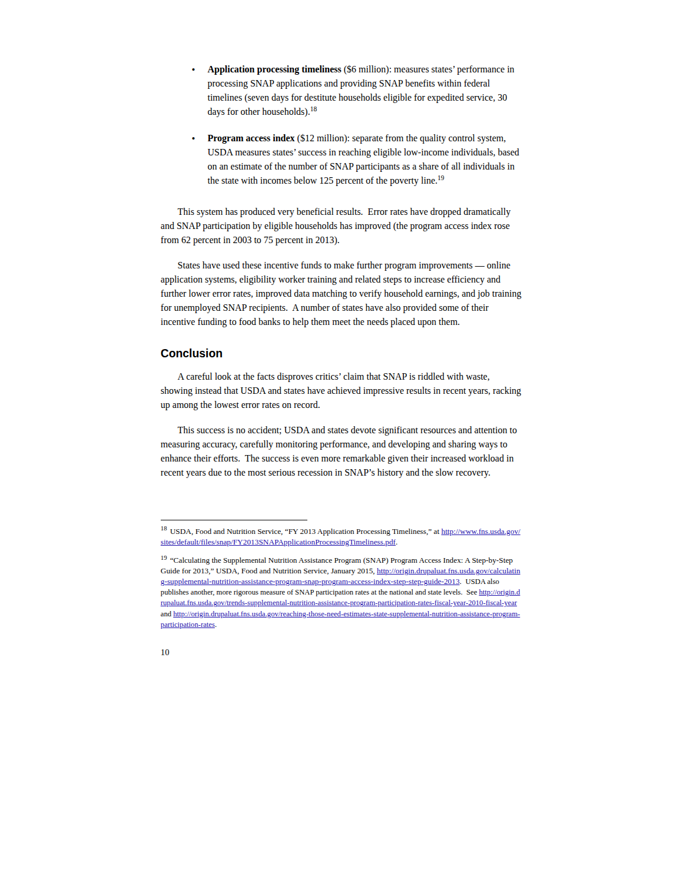Application processing timeliness ($6 million): measures states’ performance in processing SNAP applications and providing SNAP benefits within federal timelines (seven days for destitute households eligible for expedited service, 30 days for other households).18
Program access index ($12 million): separate from the quality control system, USDA measures states’ success in reaching eligible low-income individuals, based on an estimate of the number of SNAP participants as a share of all individuals in the state with incomes below 125 percent of the poverty line.19
This system has produced very beneficial results. Error rates have dropped dramatically and SNAP participation by eligible households has improved (the program access index rose from 62 percent in 2003 to 75 percent in 2013).
States have used these incentive funds to make further program improvements — online application systems, eligibility worker training and related steps to increase efficiency and further lower error rates, improved data matching to verify household earnings, and job training for unemployed SNAP recipients. A number of states have also provided some of their incentive funding to food banks to help them meet the needs placed upon them.
Conclusion
A careful look at the facts disproves critics’ claim that SNAP is riddled with waste, showing instead that USDA and states have achieved impressive results in recent years, racking up among the lowest error rates on record.
This success is no accident; USDA and states devote significant resources and attention to measuring accuracy, carefully monitoring performance, and developing and sharing ways to enhance their efforts. The success is even more remarkable given their increased workload in recent years due to the most serious recession in SNAP’s history and the slow recovery.
18 USDA, Food and Nutrition Service, “FY 2013 Application Processing Timeliness,” at http://www.fns.usda.gov/sites/default/files/snap/FY2013SNAPApplicationProcessingTimeliness.pdf.
19 “Calculating the Supplemental Nutrition Assistance Program (SNAP) Program Access Index: A Step-by-Step Guide for 2013,” USDA, Food and Nutrition Service, January 2015, http://origin.drupaluat.fns.usda.gov/calculating-supplemental-nutrition-assistance-program-snap-program-access-index-step-step-guide-2013. USDA also publishes another, more rigorous measure of SNAP participation rates at the national and state levels. See http://origin.drupaluat.fns.usda.gov/trends-supplemental-nutrition-assistance-program-participation-rates-fiscal-year-2010-fiscal-year and http://origin.drupaluat.fns.usda.gov/reaching-those-need-estimates-state-supplemental-nutrition-assistance-program-participation-rates.
10